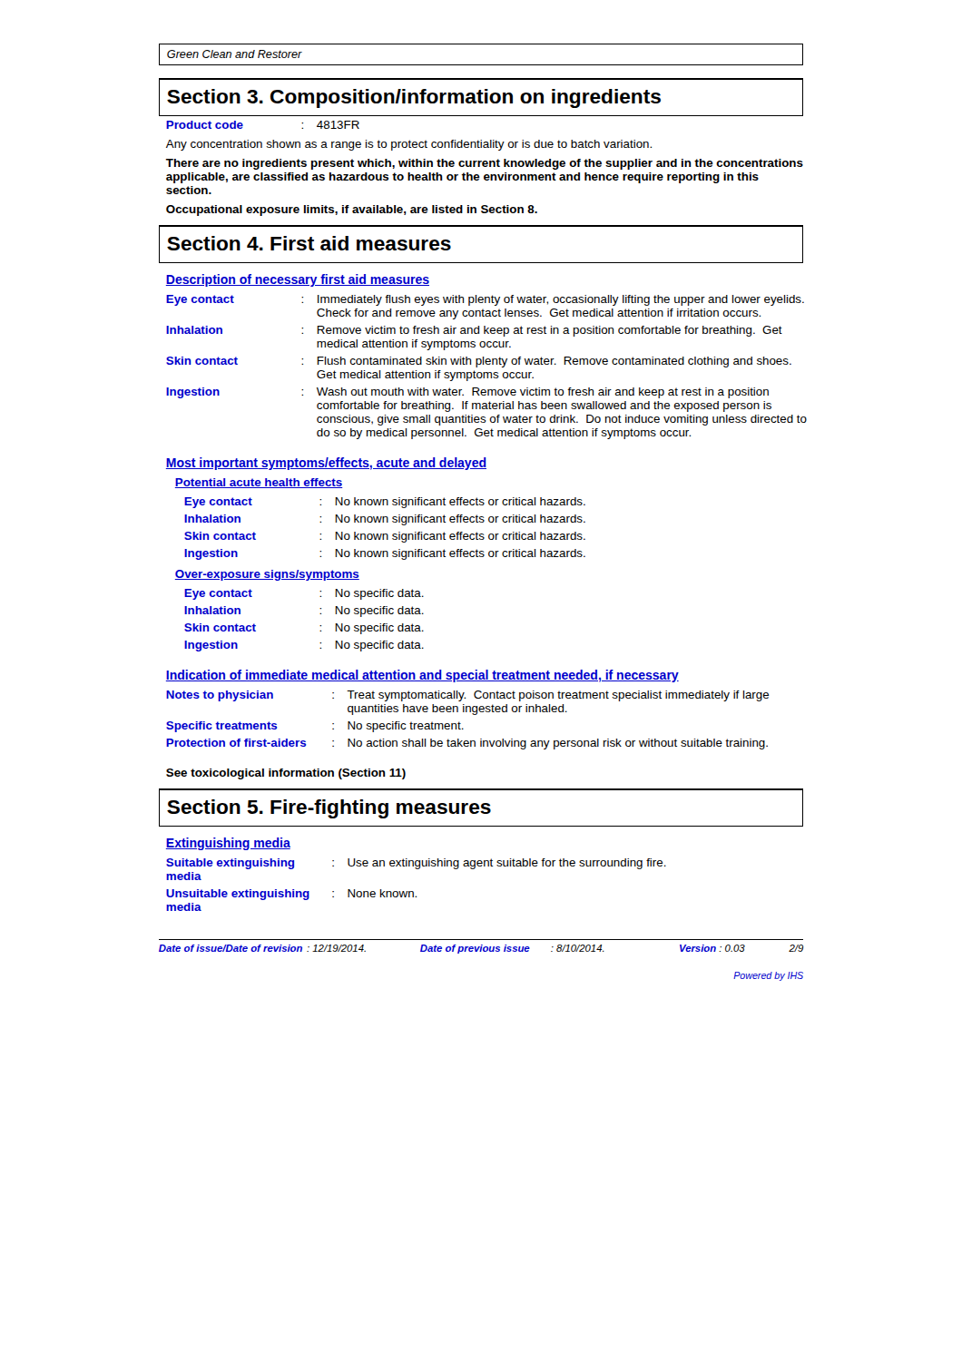Green Clean and Restorer
Section 3. Composition/information on ingredients
| Product code | : | 4813FR |
Any concentration shown as a range is to protect confidentiality or is due to batch variation.
There are no ingredients present which, within the current knowledge of the supplier and in the concentrations applicable, are classified as hazardous to health or the environment and hence require reporting in this section.
Occupational exposure limits, if available, are listed in Section 8.
Section 4. First aid measures
Description of necessary first aid measures
| Eye contact | : | Immediately flush eyes with plenty of water, occasionally lifting the upper and lower eyelids. Check for and remove any contact lenses. Get medical attention if irritation occurs. |
| Inhalation | : | Remove victim to fresh air and keep at rest in a position comfortable for breathing. Get medical attention if symptoms occur. |
| Skin contact | : | Flush contaminated skin with plenty of water. Remove contaminated clothing and shoes. Get medical attention if symptoms occur. |
| Ingestion | : | Wash out mouth with water. Remove victim to fresh air and keep at rest in a position comfortable for breathing. If material has been swallowed and the exposed person is conscious, give small quantities of water to drink. Do not induce vomiting unless directed to do so by medical personnel. Get medical attention if symptoms occur. |
Most important symptoms/effects, acute and delayed
Potential acute health effects
| Eye contact | : | No known significant effects or critical hazards. |
| Inhalation | : | No known significant effects or critical hazards. |
| Skin contact | : | No known significant effects or critical hazards. |
| Ingestion | : | No known significant effects or critical hazards. |
Over-exposure signs/symptoms
| Eye contact | : | No specific data. |
| Inhalation | : | No specific data. |
| Skin contact | : | No specific data. |
| Ingestion | : | No specific data. |
Indication of immediate medical attention and special treatment needed, if necessary
| Notes to physician | : | Treat symptomatically. Contact poison treatment specialist immediately if large quantities have been ingested or inhaled. |
| Specific treatments | : | No specific treatment. |
| Protection of first-aiders | : | No action shall be taken involving any personal risk or without suitable training. |
See toxicological information (Section 11)
Section 5. Fire-fighting measures
Extinguishing media
| Suitable extinguishing media | : | Use an extinguishing agent suitable for the surrounding fire. |
| Unsuitable extinguishing media | : | None known. |
| Date of issue/Date of revision | : 12/19/2014. | Date of previous issue | : 8/10/2014. | Version | : 0.03 | 2/9 |
Powered by IHS